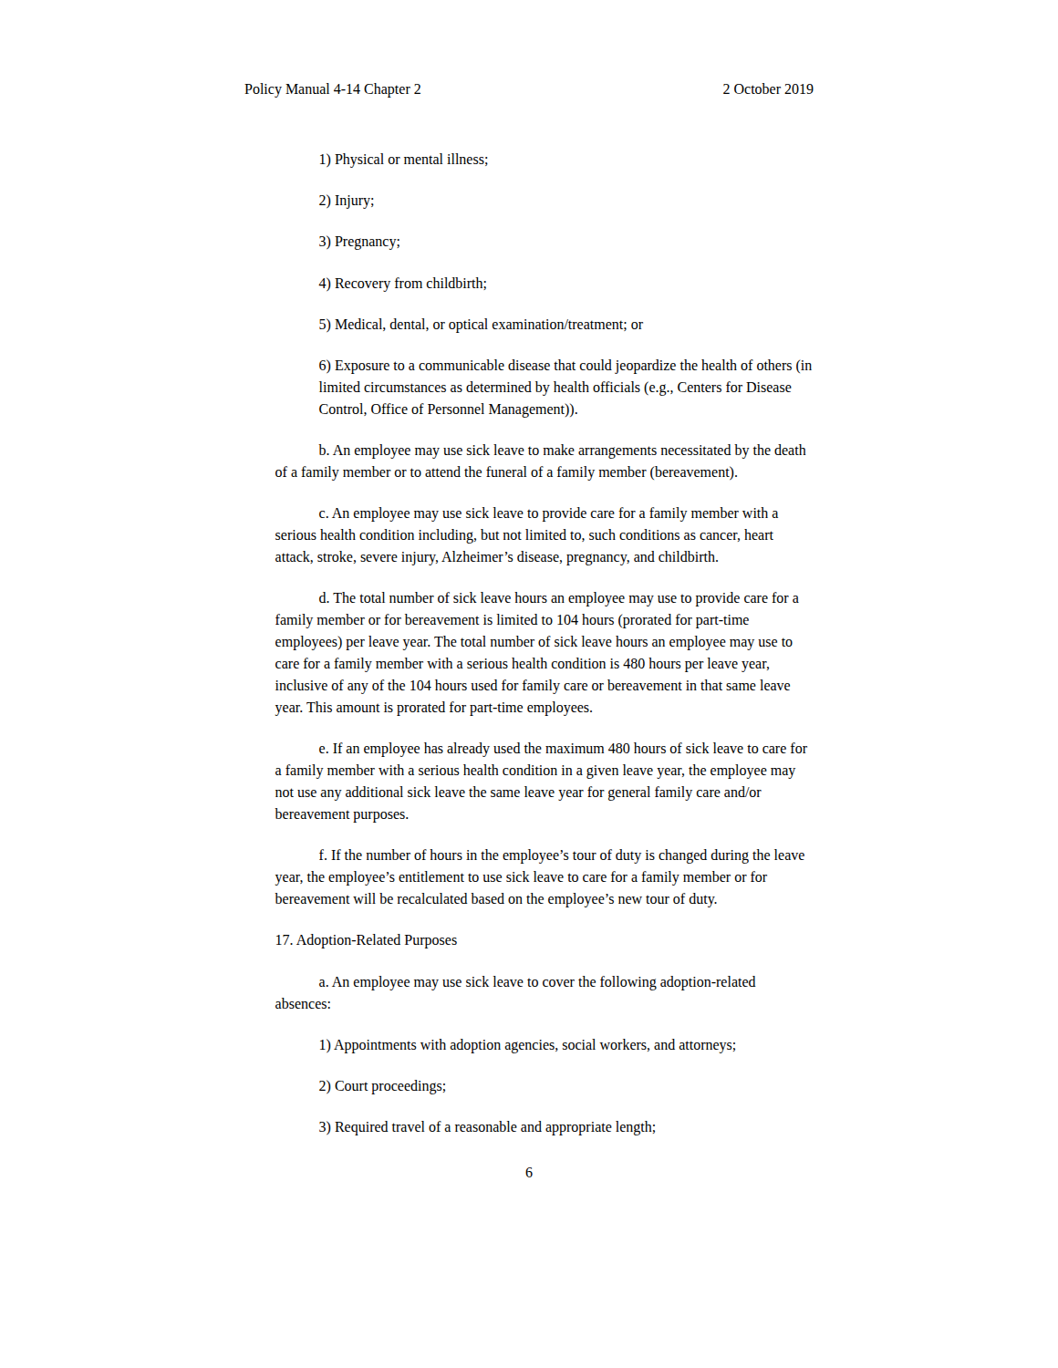Policy Manual 4-14 Chapter 2 2 October 2019
1) Physical or mental illness;
2) Injury;
3) Pregnancy;
4) Recovery from childbirth;
5) Medical, dental, or optical examination/treatment; or
6) Exposure to a communicable disease that could jeopardize the health of others (in limited circumstances as determined by health officials (e.g., Centers for Disease Control, Office of Personnel Management)).
b. An employee may use sick leave to make arrangements necessitated by the death of a family member or to attend the funeral of a family member (bereavement).
c. An employee may use sick leave to provide care for a family member with a serious health condition including, but not limited to, such conditions as cancer, heart attack, stroke, severe injury, Alzheimer’s disease, pregnancy, and childbirth.
d. The total number of sick leave hours an employee may use to provide care for a family member or for bereavement is limited to 104 hours (prorated for part-time employees) per leave year. The total number of sick leave hours an employee may use to care for a family member with a serious health condition is 480 hours per leave year, inclusive of any of the 104 hours used for family care or bereavement in that same leave year. This amount is prorated for part-time employees.
e. If an employee has already used the maximum 480 hours of sick leave to care for a family member with a serious health condition in a given leave year, the employee may not use any additional sick leave the same leave year for general family care and/or bereavement purposes.
f. If the number of hours in the employee’s tour of duty is changed during the leave year, the employee’s entitlement to use sick leave to care for a family member or for bereavement will be recalculated based on the employee’s new tour of duty.
17. Adoption-Related Purposes
a. An employee may use sick leave to cover the following adoption-related absences:
1) Appointments with adoption agencies, social workers, and attorneys;
2) Court proceedings;
3) Required travel of a reasonable and appropriate length;
6